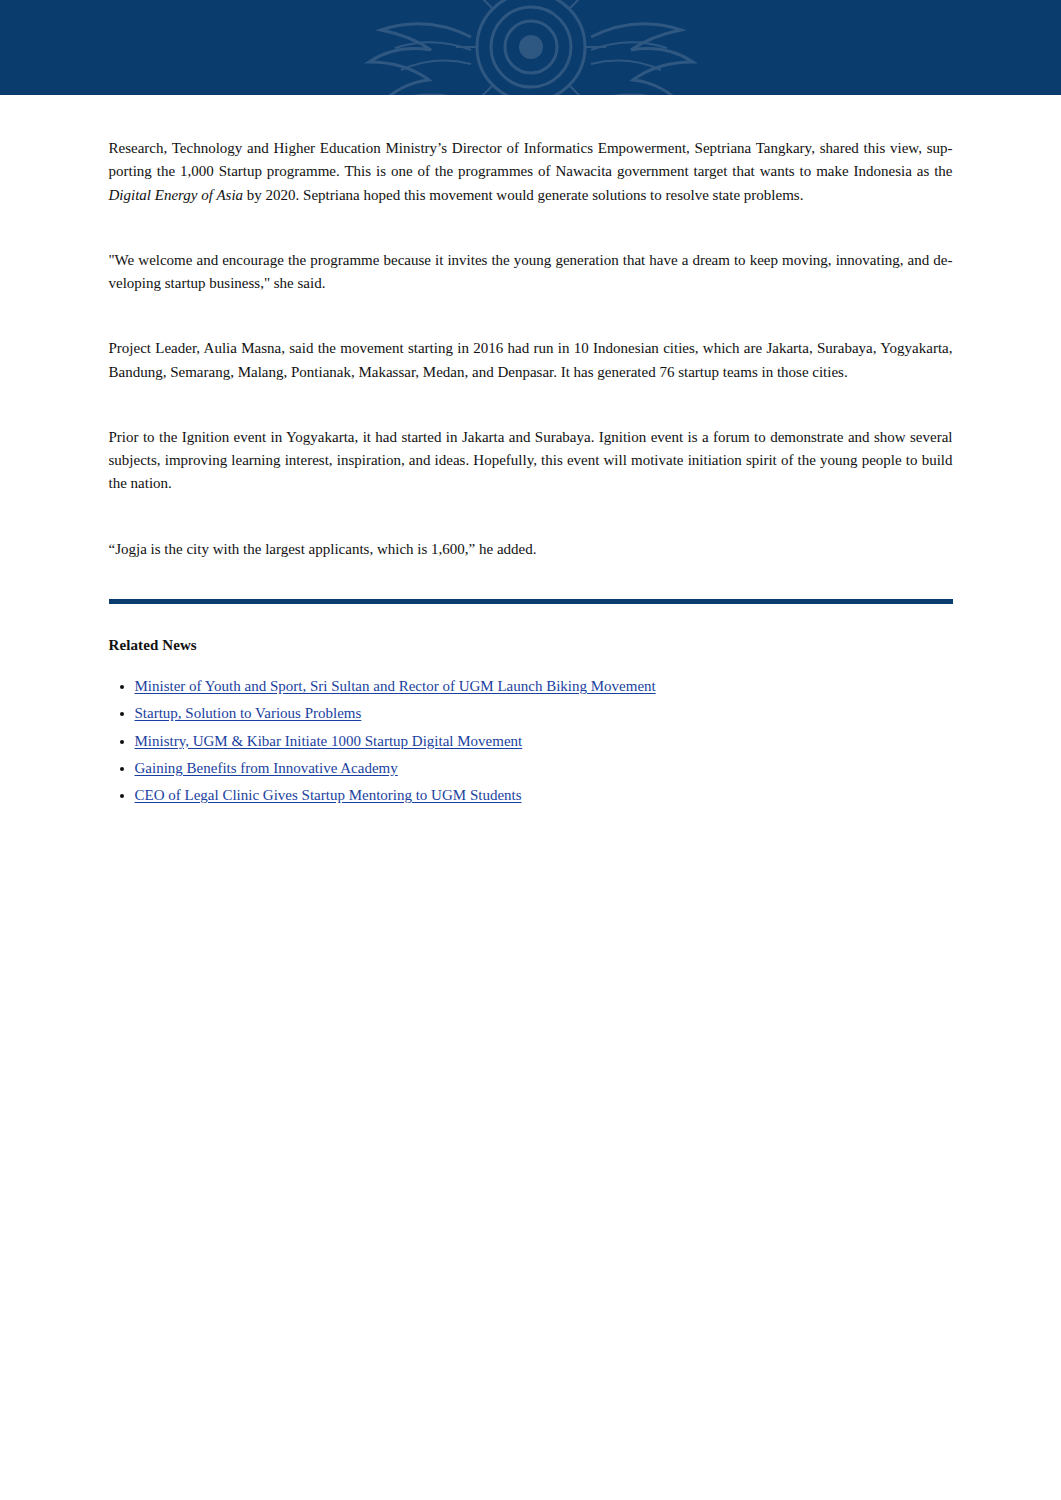Research, Technology and Higher Education Ministry’s Director of Informatics Empowerment, Septriana Tangkary, shared this view, supporting the 1,000 Startup programme. This is one of the programmes of Nawacita government target that wants to make Indonesia as the Digital Energy of Asia by 2020. Septriana hoped this movement would generate solutions to resolve state problems.
"We welcome and encourage the programme because it invites the young generation that have a dream to keep moving, innovating, and developing startup business," she said.
Project Leader, Aulia Masna, said the movement starting in 2016 had run in 10 Indonesian cities, which are Jakarta, Surabaya, Yogyakarta, Bandung, Semarang, Malang, Pontianak, Makassar, Medan, and Denpasar. It has generated 76 startup teams in those cities.
Prior to the Ignition event in Yogyakarta, it had started in Jakarta and Surabaya. Ignition event is a forum to demonstrate and show several subjects, improving learning interest, inspiration, and ideas. Hopefully, this event will motivate initiation spirit of the young people to build the nation.
“Jogja is the city with the largest applicants, which is 1,600,” he added.
Related News
Minister of Youth and Sport, Sri Sultan and Rector of UGM Launch Biking Movement
Startup, Solution to Various Problems
Ministry, UGM & Kibar Initiate 1000 Startup Digital Movement
Gaining Benefits from Innovative Academy
CEO of Legal Clinic Gives Startup Mentoring to UGM Students